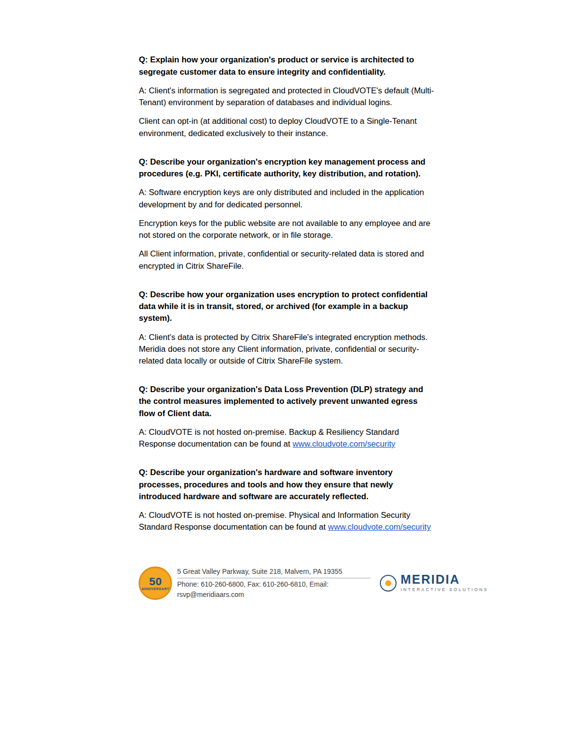Q: Explain how your organization's product or service is architected to segregate customer data to ensure integrity and confidentiality.
A: Client's information is segregated and protected in CloudVOTE's default (Multi-Tenant) environment by separation of databases and individual logins.
Client can opt-in (at additional cost) to deploy CloudVOTE to a Single-Tenant environment, dedicated exclusively to their instance.
Q: Describe your organization's encryption key management process and procedures (e.g. PKI, certificate authority, key distribution, and rotation).
A: Software encryption keys are only distributed and included in the application development by and for dedicated personnel.
Encryption keys for the public website are not available to any employee and are not stored on the corporate network, or in file storage.
All Client information, private, confidential or security-related data is stored and encrypted in Citrix ShareFile.
Q: Describe how your organization uses encryption to protect confidential data while it is in transit, stored, or archived (for example in a backup system).
A: Client's data is protected by Citrix ShareFile's integrated encryption methods. Meridia does not store any Client information, private, confidential or security-related data locally or outside of Citrix ShareFile system.
Q: Describe your organization's Data Loss Prevention (DLP) strategy and the control measures implemented to actively prevent unwanted egress flow of Client data.
A: CloudVOTE is not hosted on-premise. Backup & Resiliency Standard Response documentation can be found at www.cloudvote.com/security
Q: Describe your organization's hardware and software inventory processes, procedures and tools and how they ensure that newly introduced hardware and software are accurately reflected.
A: CloudVOTE is not hosted on-premise. Physical and Information Security Standard Response documentation can be found at www.cloudvote.com/security
50 ANNIVERSARY
5 Great Valley Parkway, Suite 218, Malvern, PA 19355
Phone: 610-260-6800, Fax: 610-260-6810, Email: rsvp@meridiaars.com
MERIDIA
INTERACTIVE SOLUTIONS